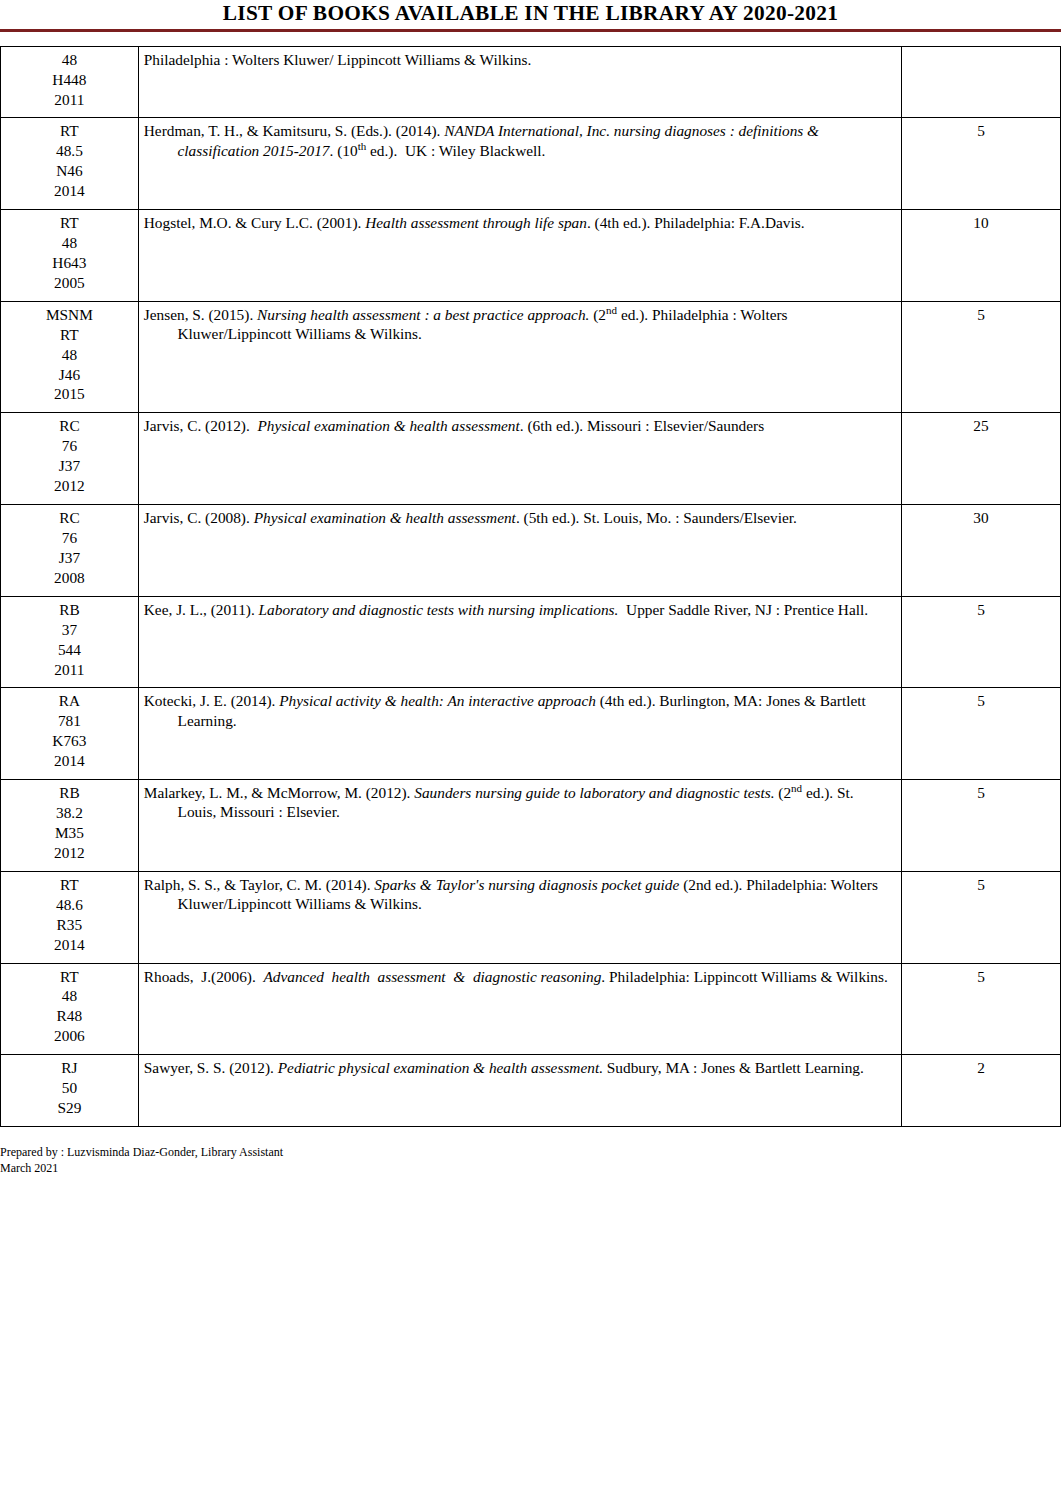LIST OF BOOKS AVAILABLE IN THE LIBRARY AY 2020-2021
| 48 H448 2011 | Philadelphia : Wolters Kluwer/ Lippincott Williams & Wilkins. | |
| RT 48.5 N46 2014 | Herdman, T. H., & Kamitsuru, S. (Eds.). (2014). NANDA International, Inc. nursing diagnoses : definitions & classification 2015-2017 . (10 th ed.). UK : Wiley Blackwell. | 5 |
| RT 48 H643 2005 | Hogstel, M.O. & Cury L.C. (2001). Health assessment through life span . (4th ed.). Philadelphia: F.A.Davis. | 10 |
| MSNM RT 48 J46 2015 | Jensen, S. (2015). Nursing health assessment : a best practice approach. (2 nd ed.). Philadelphia : Wolters Kluwer/Lippincott Williams & Wilkins. | 5 |
| RC 76 J37 2012 | Jarvis, C. (2012). Physical examination & health assessment . (6th ed.). Missouri : Elsevier/Saunders | 25 |
| RC 76 J37 2008 | Jarvis, C. (2008). Physical examination & health assessment . (5th ed.). St. Louis, Mo. : Saunders/Elsevier. | 30 |
| RB 37 544 2011 | Kee, J. L., (2011). Laboratory and diagnostic tests with nursing implications. Upper Saddle River, NJ : Prentice Hall. | 5 |
| RA 781 K763 2014 | Kotecki, J. E. (2014). Physical activity & health: An interactive approach (4th ed.). Burlington, MA: Jones & Bartlett Learning. | 5 |
| RB 38.2 M35 2012 | Malarkey, L. M., & McMorrow, M. (2012). Saunders nursing guide to laboratory and diagnostic tests. (2 nd ed.). St. Louis, Missouri : Elsevier. | 5 |
| RT 48.6 R35 2014 | Ralph, S. S., & Taylor, C. M. (2014). Sparks & Taylor's nursing diagnosis pocket guide (2nd ed.). Philadelphia: Wolters Kluwer/Lippincott Williams & Wilkins. | 5 |
| RT 48 R48 2006 | Rhoads, J.(2006). Advanced health assessment & diagnostic reasoning . Philadelphia: Lippincott Williams & Wilkins. | 5 |
| RJ 50 S29 | Sawyer, S. S. (2012). Pediatric physical examination & health assessment. Sudbury, MA : Jones & Bartlett Learning. | 2 |
Prepared by : Luzvisminda Diaz-Gonder, Library Assistant
March 2021